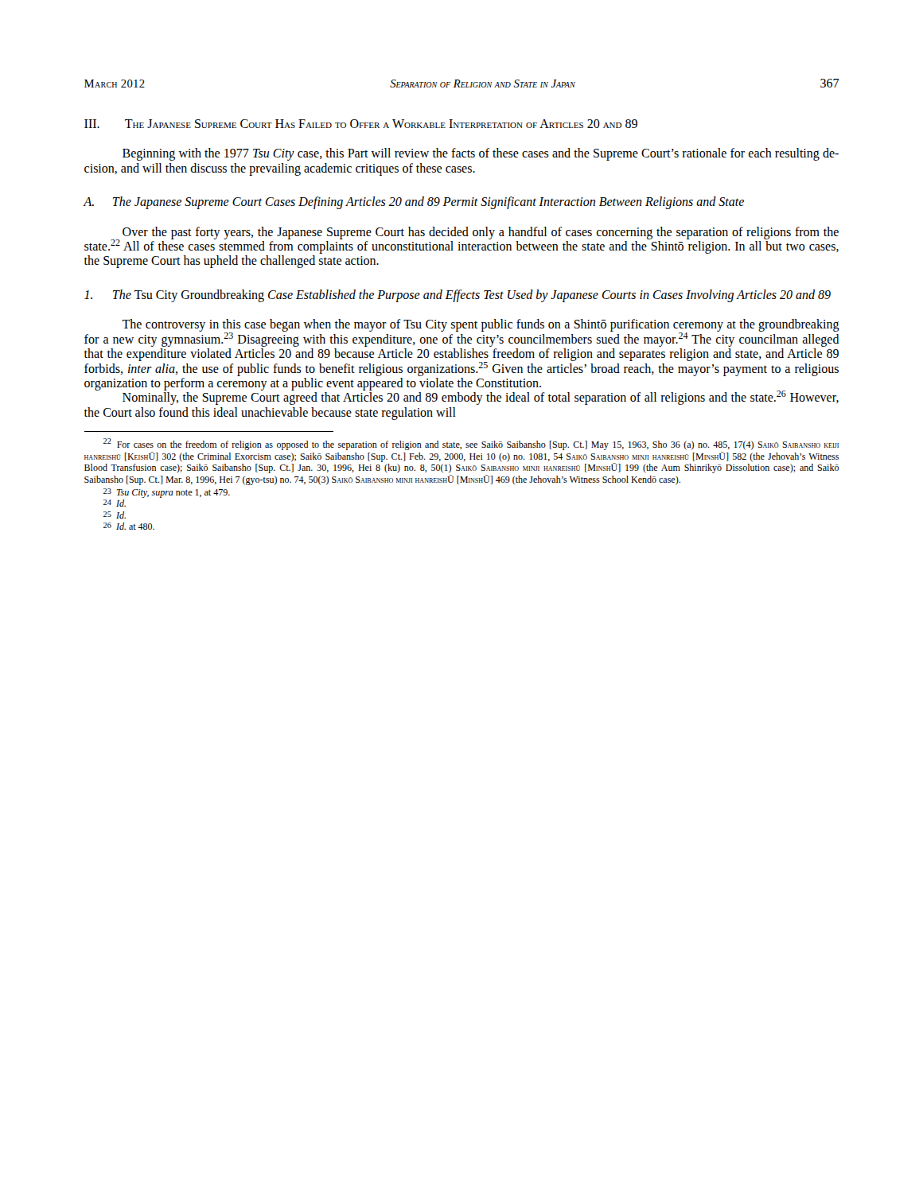March 2012 Separation of Religion and State in Japan 367
III. The Japanese Supreme Court Has Failed to Offer a Workable Interpretation of Articles 20 and 89
Beginning with the 1977 Tsu City case, this Part will review the facts of these cases and the Supreme Court’s rationale for each resulting decision, and will then discuss the prevailing academic critiques of these cases.
A. The Japanese Supreme Court Cases Defining Articles 20 and 89 Permit Significant Interaction Between Religions and State
Over the past forty years, the Japanese Supreme Court has decided only a handful of cases concerning the separation of religions from the state.22 All of these cases stemmed from complaints of unconstitutional interaction between the state and the Shintō religion. In all but two cases, the Supreme Court has upheld the challenged state action.
1. The Tsu City Groundbreaking Case Established the Purpose and Effects Test Used by Japanese Courts in Cases Involving Articles 20 and 89
The controversy in this case began when the mayor of Tsu City spent public funds on a Shintō purification ceremony at the groundbreaking for a new city gymnasium.23 Disagreeing with this expenditure, one of the city’s councilmembers sued the mayor.24 The city councilman alleged that the expenditure violated Articles 20 and 89 because Article 20 establishes freedom of religion and separates religion and state, and Article 89 forbids, inter alia, the use of public funds to benefit religious organizations.25 Given the articles’ broad reach, the mayor’s payment to a religious organization to perform a ceremony at a public event appeared to violate the Constitution.
Nominally, the Supreme Court agreed that Articles 20 and 89 embody the ideal of total separation of all religions and the state.26 However, the Court also found this ideal unachievable because state regulation will
22 For cases on the freedom of religion as opposed to the separation of religion and state, see Saikō Saibansho [Sup. Ct.] May 15, 1963, Sho 36 (a) no. 485, 17(4) Saikō Saibansho keiji hanreishū [KeishŪ] 302 (the Criminal Exorcism case); Saikō Saibansho [Sup. Ct.] Feb. 29, 2000, Hei 10 (o) no. 1081, 54 Saikō Saibansho minji hanreishū [MinshŪ] 582 (the Jehovah’s Witness Blood Transfusion case); Saikō Saibansho [Sup. Ct.] Jan. 30, 1996, Hei 8 (ku) no. 8, 50(1) Saikō Saibansho minji hanreishū [MinshŪ] 199 (the Aum Shinrikyō Dissolution case); and Saikō Saibansho [Sup. Ct.] Mar. 8, 1996, Hei 7 (gyo-tsu) no. 74, 50(3) Saikō Saibansho minji hanreishŪ [MinshŪ] 469 (the Jehovah’s Witness School Kendō case).
23 Tsu City, supra note 1, at 479.
24 Id.
25 Id.
26 Id. at 480.